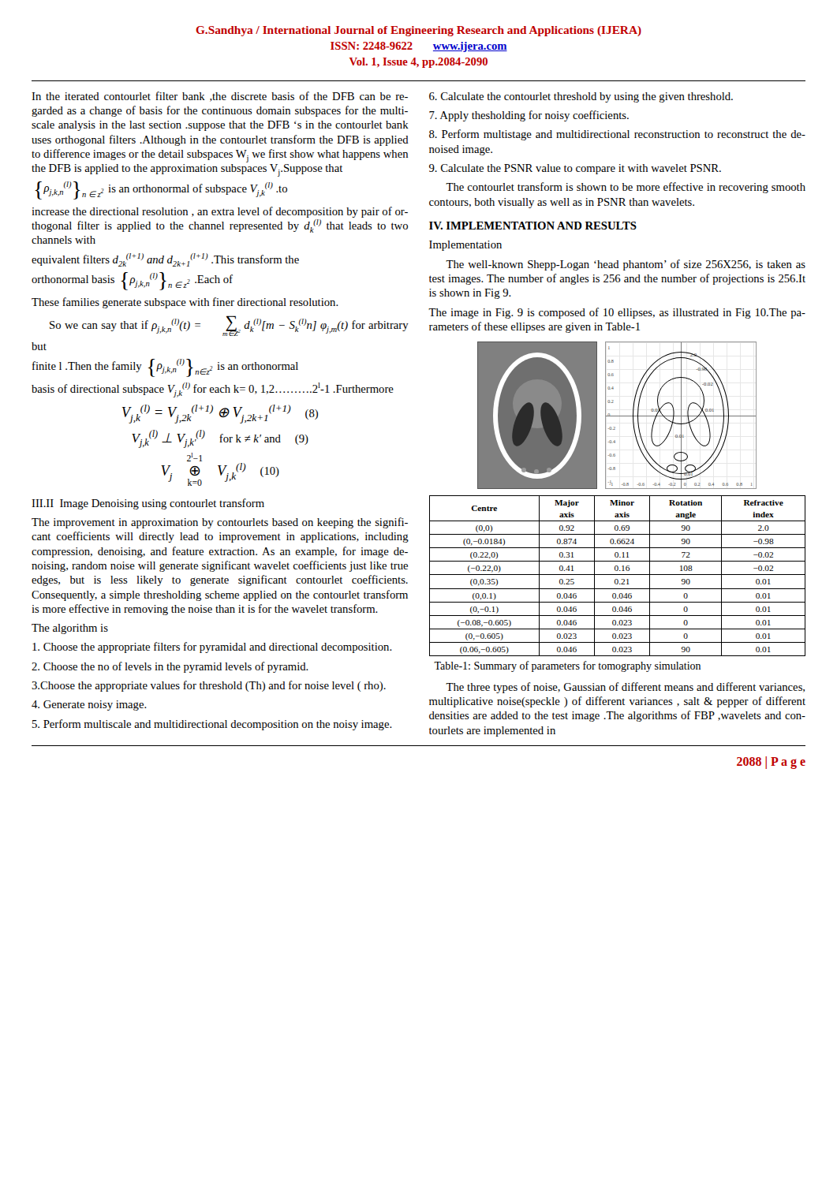G.Sandhya / International Journal of Engineering Research and Applications (IJERA)
ISSN: 2248-9622 www.ijera.com
Vol. 1, Issue 4, pp.2084-2090
In the iterated contourlet filter bank ,the discrete basis of the DFB can be regarded as a change of basis for the continuous domain subspaces for the multiscale analysis in the last section .suppose that the DFB ‘s in the contourlet bank uses orthogonal filters .Although in the contourlet transform the DFB is applied to difference images or the detail subspaces Wj we first show what happens when the DFB is applied to the approximation subspaces Vj.Suppose that
{ρj,k,n(l)}n ∈ z2 is an orthonormal of subspace Vj,k(l) .to
increase the directional resolution , an extra level of decomposition by pair of orthogonal filter is applied to the channel represented by dk(l) that leads to two channels with
equivalent filters d2k(l+1) and d2k+1(l+1) .This transform the
orthonormal basis {ρj,k,n(l)}n ∈ z2 .Each of
These families generate subspace with finer directional resolution.
So we can say that if ρj,k,n(l)(t) = ∑m∈Z2 dk(l)[m − Sk(l)n] φj,m(t) for arbitrary but
finite l .Then the family {ρj,k,n(l)}n∈z2 is an orthonormal
basis of directional subspace Vj,k(l) for each k= 0, 1,2……….2l-1 .Furthermore
Vj,k(l) = Vj,2k(l+1) ⊕ Vj,2k+1(l+1) (8)
Vj,k(l) ⊥ Vj,k′(l) for k ≠ k′ and (9)
Vj 2l−1 ⊕ k=0 Vj,k(l) (10)
III.II Image Denoising using contourlet transform
The improvement in approximation by contourlets based on keeping the significant coefficients will directly lead to improvement in applications, including compression, denoising, and feature extraction. As an example, for image denoising, random noise will generate significant wavelet coefficients just like true edges, but is less likely to generate significant contourlet coefficients. Consequently, a simple thresholding scheme applied on the contourlet transform is more effective in removing the noise than it is for the wavelet transform.
The algorithm is
1. Choose the appropriate filters for pyramidal and directional decomposition.
2. Choose the no of levels in the pyramid levels of pyramid.
3.Choose the appropriate values for threshold (Th) and for noise level ( rho).
4. Generate noisy image.
5. Perform multiscale and multidirectional decomposition on the noisy image.
6. Calculate the contourlet threshold by using the given threshold.
7. Apply thesholding for noisy coefficients.
8. Perform multistage and multidirectional reconstruction to reconstruct the denoised image.
9. Calculate the PSNR value to compare it with wavelet PSNR.
The contourlet transform is shown to be more effective in recovering smooth contours, both visually as well as in PSNR than wavelets.
IV. IMPLEMENTATION AND RESULTS
Implementation
The well-known Shepp-Logan ‘head phantom’ of size 256X256, is taken as test images. The number of angles is 256 and the number of projections is 256.It is shown in Fig 9.
The image in Fig. 9 is composed of 10 ellipses, as illustrated in Fig 10.The parameters of these ellipses are given in Table-1
10.80.60.40.20-0.2-0.4-0.6-0.8-1
2.0 -0.98 -0.02 0.01 0.01 0.01 0.01
-1-0.8-0.6-0.4-0.200.20.40.60.81
| Centre | Major axis | Minor axis | Rotation angle | Refractive index |
| --- | --- | --- | --- | --- |
| (0,0) | 0.92 | 0.69 | 90 | 2.0 |
| (0,−0.0184) | 0.874 | 0.6624 | 90 | −0.98 |
| (0.22,0) | 0.31 | 0.11 | 72 | −0.02 |
| (−0.22,0) | 0.41 | 0.16 | 108 | −0.02 |
| (0,0.35) | 0.25 | 0.21 | 90 | 0.01 |
| (0,0.1) | 0.046 | 0.046 | 0 | 0.01 |
| (0,−0.1) | 0.046 | 0.046 | 0 | 0.01 |
| (−0.08,−0.605) | 0.046 | 0.023 | 0 | 0.01 |
| (0,−0.605) | 0.023 | 0.023 | 0 | 0.01 |
| (0.06,−0.605) | 0.046 | 0.023 | 90 | 0.01 |
Table-1: Summary of parameters for tomography simulation
The three types of noise, Gaussian of different means and different variances, multiplicative noise(speckle ) of different variances , salt & pepper of different densities are added to the test image .The algorithms of FBP ,wavelets and contourlets are implemented in
2088 | P a g e